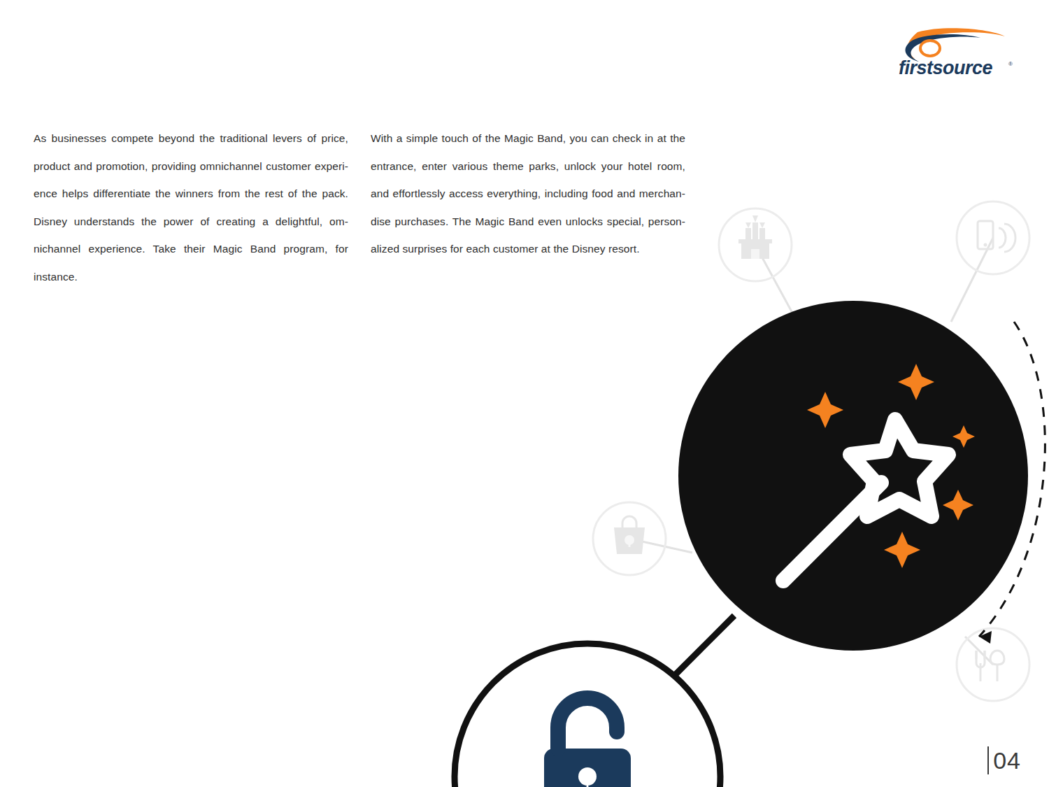firstsource ®
As businesses compete beyond the traditional levers of price, product and promotion, providing omnichannel customer experience helps differentiate the winners from the rest of the pack. Disney understands the power of creating a delightful, omnichannel experience. Take their Magic Band program, for instance.
With a simple touch of the Magic Band, you can check in at the entrance, enter various theme parks, unlock your hotel room, and effortlessly access everything, including food and merchandise purchases. The Magic Band even unlocks special, personalized surprises for each customer at the Disney resort.
04